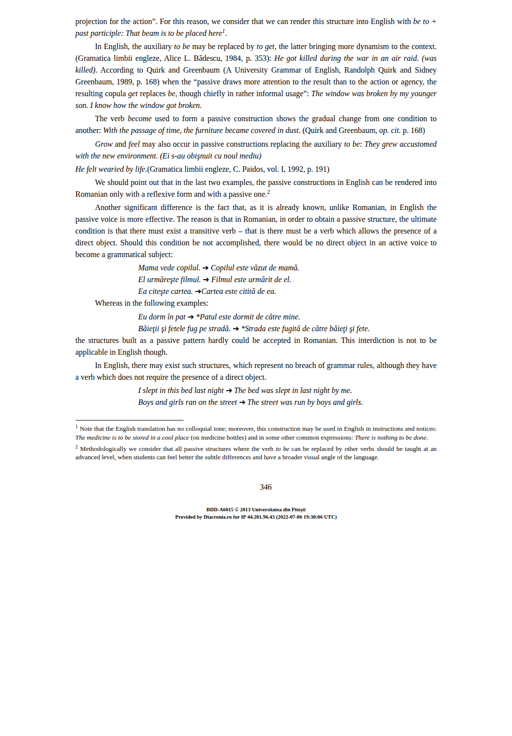projection for the action”. For this reason, we consider that we can render this structure into English with be to + past participle: That beam is to be placed here1.
In English, the auxiliary to be may be replaced by to get, the latter bringing more dynamism to the context. (Gramatica limbii engleze, Alice L. Bădescu, 1984, p. 353): He got killed during the war in an air raid. (was killed). According to Quirk and Greenbaum (A University Grammar of English, Randolph Quirk and Sidney Greenbaum, 1989, p. 168) when the “passive draws more attention to the result than to the action or agency, the resulting copula get replaces be, though chiefly in rather informal usage”: The window was broken by my younger son. I know how the window got broken.
The verb become used to form a passive construction shows the gradual change from one condition to another: With the passage of time, the furniture became covered in dust. (Quirk and Greenbaum, op. cit. p. 168)
Grow and feel may also occur in passive constructions replacing the auxiliary to be: They grew accustomed with the new environment. (Ei s-au obişnuit cu noul mediu)
He felt wearied by life.(Gramatica limbii engleze, C. Paidos, vol. I, 1992, p. 191)
We should point out that in the last two examples, the passive constructions in English can be rendered into Romanian only with a reflexive form and with a passive one.2
Another significant difference is the fact that, as it is already known, unlike Romanian, in English the passive voice is more effective. The reason is that in Romanian, in order to obtain a passive structure, the ultimate condition is that there must exist a transitive verb – that is there must be a verb which allows the presence of a direct object. Should this condition be not accomplished, there would be no direct object in an active voice to become a grammatical subject:
Mama vede copilul. ➔ Copilul este văzut de mamă.
El urmăreşte filmul. ➔ Filmul este urmărit de el.
Ea citeşte cartea. ➔Cartea este citită de ea.
Whereas in the following examples:
Eu dorm în pat ➔ *Patul este dormit de către mine.
Băieţii şi fetele fug pe stradă. ➔ *Strada este fugită de către băieţi şi fete.
the structures built as a passive pattern hardly could be accepted in Romanian. This interdiction is not to be applicable in English though.
In English, there may exist such structures, which represent no breach of grammar rules, although they have a verb which does not require the presence of a direct object.
I slept in this bed last night ➔ The bed was slept in last night by me.
Boys and girls ran on the street ➔ The street was run by boys and girls.
1 Note that the English translation has no colloquial tone; moreover, this construction may be used in English in instructions and notices: The medicine is to be stored in a cool place (on medicine bottles) and in some other common expressions: There is nothing to be done.
2 Methodologically we consider that all passive structures where the verb to be can be replaced by other verbs should be taught at an advanced level, when students can feel better the subtle differences and have a broader visual angle of the language.
346
BDD-A6015 © 2013 Universitatea din Piteşti
Provided by Diacronia.ro for IP 44.201.96.43 (2022-07-06 19:30:06 UTC)